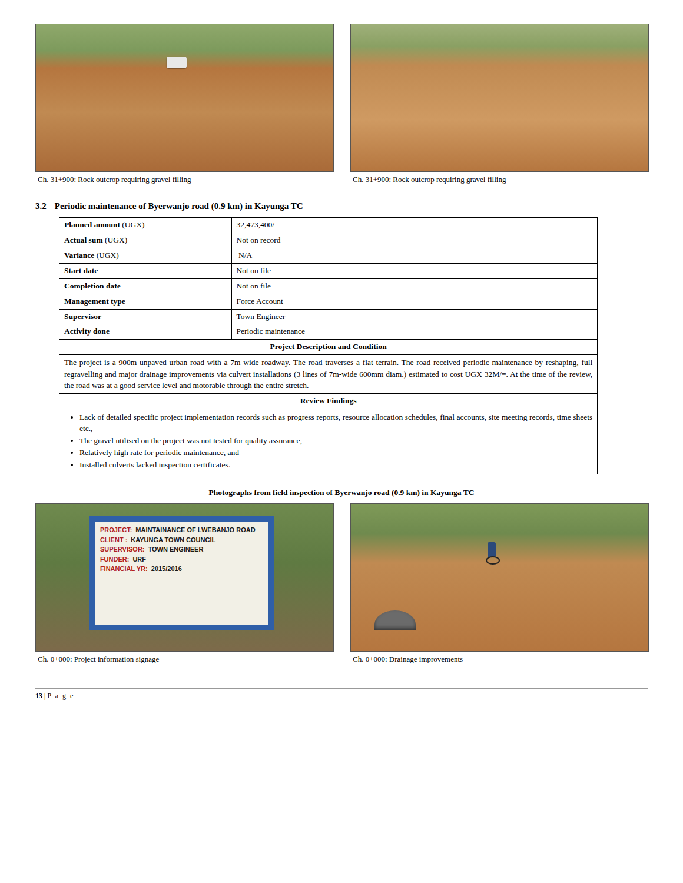Ch. 31+900: Rock outcrop requiring gravel filling
Ch. 31+900: Rock outcrop requiring gravel filling
3.2 Periodic maintenance of Byerwanjo road (0.9 km) in Kayunga TC
| Planned amount (UGX) | 32,473,400/= |
| Actual sum (UGX) | Not on record |
| Variance (UGX) | N/A |
| Start date | Not on file |
| Completion date | Not on file |
| Management type | Force Account |
| Supervisor | Town Engineer |
| Activity done | Periodic maintenance |
| Project Description and Condition |
| The project is a 900m unpaved urban road with a 7m wide roadway. The road traverses a flat terrain. The road received periodic maintenance by reshaping, full regravelling and major drainage improvements via culvert installations (3 lines of 7m-wide 600mm diam.) estimated to cost UGX 32M/=. At the time of the review, the road was at a good service level and motorable through the entire stretch. |
| Review Findings |
| Lack of detailed specific project implementation records such as progress reports, resource allocation schedules, final accounts, site meeting records, time sheets etc., The gravel utilised on the project was not tested for quality assurance, Relatively high rate for periodic maintenance, and Installed culverts lacked inspection certificates. |
Photographs from field inspection of Byerwanjo road (0.9 km) in Kayunga TC
PROJECT: MAINTAINANCE OF LWEBANJO ROAD
CLIENT : KAYUNGA TOWN COUNCIL
SUPERVISOR: TOWN ENGINEER
FUNDER: URF
FINANCIAL YR: 2015/2016
Ch. 0+000: Project information signage
Ch. 0+000: Drainage improvements
13 | P a g e